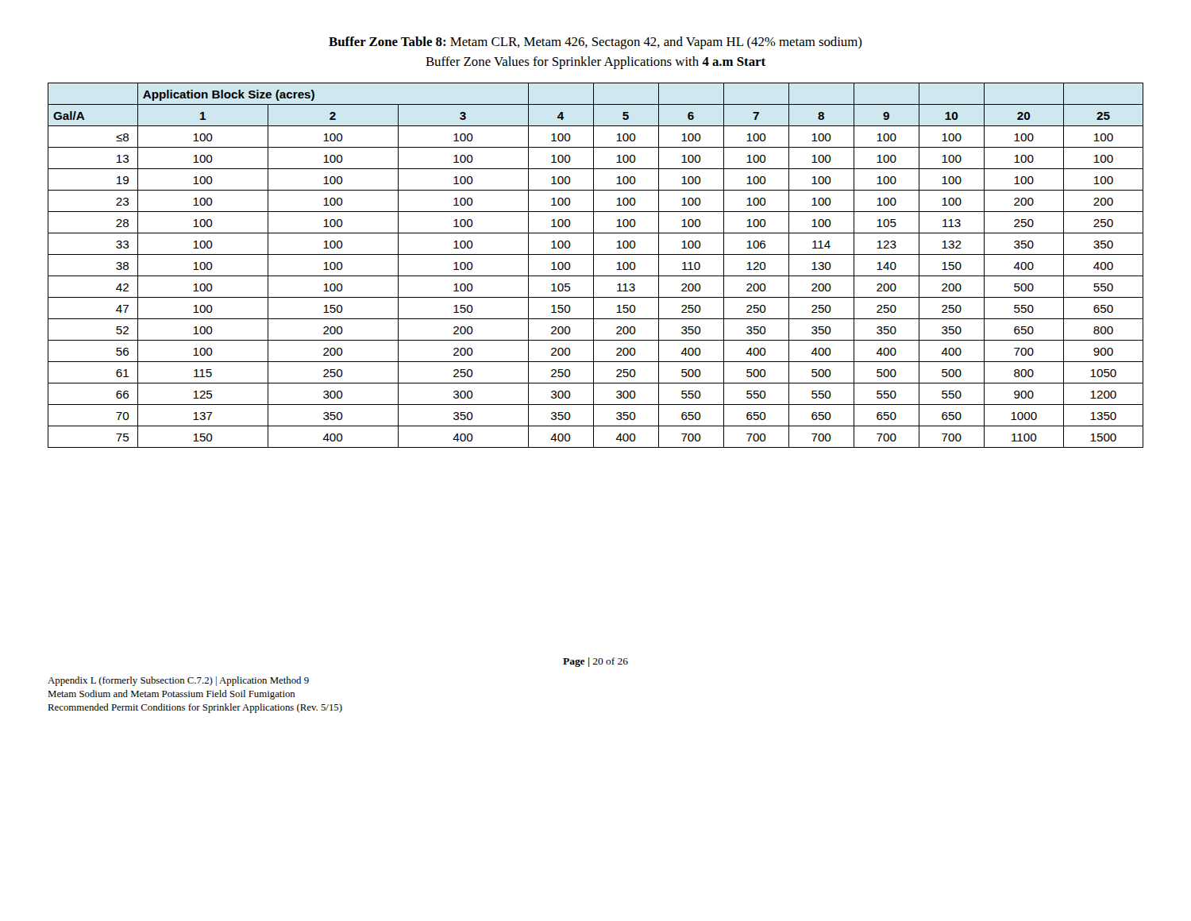Buffer Zone Table 8: Metam CLR, Metam 426, Sectagon 42, and Vapam HL (42% metam sodium)
Buffer Zone Values for Sprinkler Applications with 4 a.m Start
| | Application Block Size (acres) | | | | | | | | | |
| --- | --- | --- | --- | --- | --- | --- | --- | --- | --- | --- |
| Gal/A | 1 | 2 | 3 | 4 | 5 | 6 | 7 | 8 | 9 | 10 | 20 | 25 |
| ≤8 | 100 | 100 | 100 | 100 | 100 | 100 | 100 | 100 | 100 | 100 | 100 | 100 |
| 13 | 100 | 100 | 100 | 100 | 100 | 100 | 100 | 100 | 100 | 100 | 100 | 100 |
| 19 | 100 | 100 | 100 | 100 | 100 | 100 | 100 | 100 | 100 | 100 | 100 | 100 |
| 23 | 100 | 100 | 100 | 100 | 100 | 100 | 100 | 100 | 100 | 100 | 200 | 200 |
| 28 | 100 | 100 | 100 | 100 | 100 | 100 | 100 | 100 | 105 | 113 | 250 | 250 |
| 33 | 100 | 100 | 100 | 100 | 100 | 100 | 106 | 114 | 123 | 132 | 350 | 350 |
| 38 | 100 | 100 | 100 | 100 | 100 | 110 | 120 | 130 | 140 | 150 | 400 | 400 |
| 42 | 100 | 100 | 100 | 105 | 113 | 200 | 200 | 200 | 200 | 200 | 500 | 550 |
| 47 | 100 | 150 | 150 | 150 | 150 | 250 | 250 | 250 | 250 | 250 | 550 | 650 |
| 52 | 100 | 200 | 200 | 200 | 200 | 350 | 350 | 350 | 350 | 350 | 650 | 800 |
| 56 | 100 | 200 | 200 | 200 | 200 | 400 | 400 | 400 | 400 | 400 | 700 | 900 |
| 61 | 115 | 250 | 250 | 250 | 250 | 500 | 500 | 500 | 500 | 500 | 800 | 1050 |
| 66 | 125 | 300 | 300 | 300 | 300 | 550 | 550 | 550 | 550 | 550 | 900 | 1200 |
| 70 | 137 | 350 | 350 | 350 | 350 | 650 | 650 | 650 | 650 | 650 | 1000 | 1350 |
| 75 | 150 | 400 | 400 | 400 | 400 | 700 | 700 | 700 | 700 | 700 | 1100 | 1500 |
Page | 20 of 26
Appendix L (formerly Subsection C.7.2) | Application Method 9
Metam Sodium and Metam Potassium Field Soil Fumigation
Recommended Permit Conditions for Sprinkler Applications (Rev. 5/15)